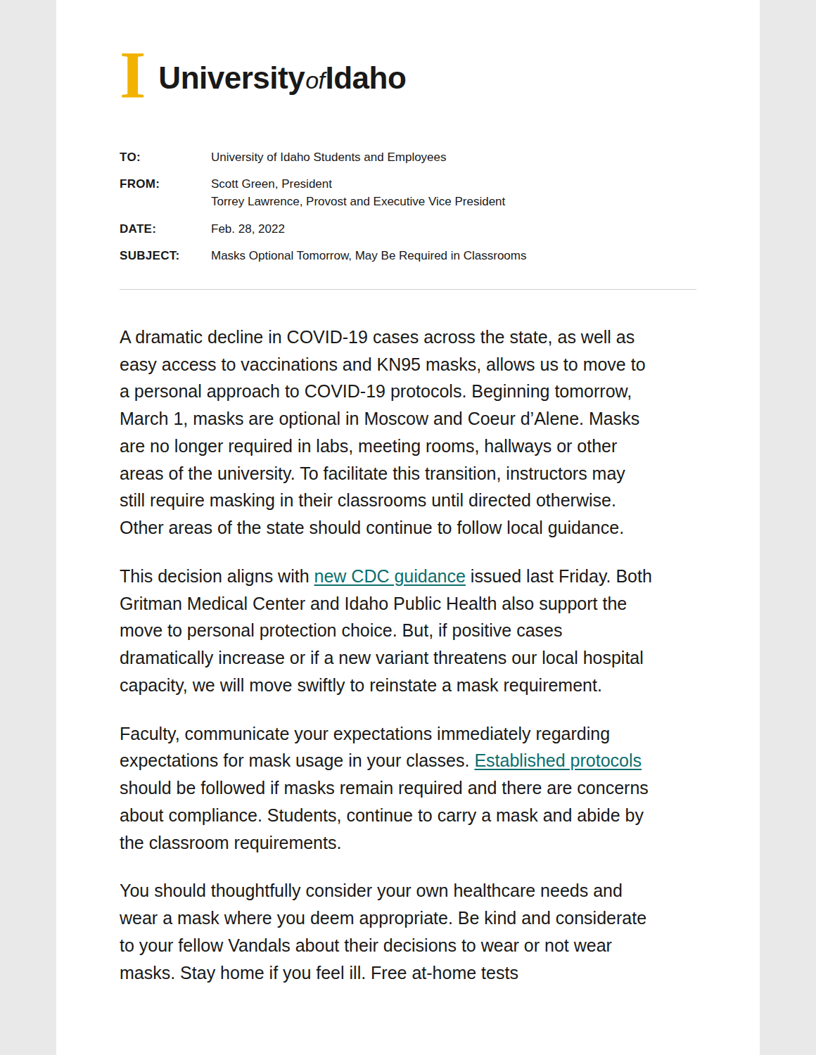I Universityof Idaho
TO:
University of Idaho Students and Employees
FROM:
Scott Green, President Torrey Lawrence, Provost and Executive Vice President
DATE:
Feb. 28, 2022
SUBJECT:
Masks Optional Tomorrow, May Be Required in Classrooms
A dramatic decline in COVID-19 cases across the state, as well as easy access to vaccinations and KN95 masks, allows us to move to a personal approach to COVID-19 protocols. Beginning tomorrow, March 1, masks are optional in Moscow and Coeur d’Alene. Masks are no longer required in labs, meeting rooms, hallways or other areas of the university. To facilitate this transition, instructors may still require masking in their classrooms until directed otherwise. Other areas of the state should continue to follow local guidance.
This decision aligns with new CDC guidance issued last Friday. Both Gritman Medical Center and Idaho Public Health also support the move to personal protection choice. But, if positive cases dramatically increase or if a new variant threatens our local hospital capacity, we will move swiftly to reinstate a mask requirement.
Faculty, communicate your expectations immediately regarding expectations for mask usage in your classes. Established protocols should be followed if masks remain required and there are concerns about compliance. Students, continue to carry a mask and abide by the classroom requirements.
You should thoughtfully consider your own healthcare needs and wear a mask where you deem appropriate. Be kind and considerate to your fellow Vandals about their decisions to wear or not wear masks. Stay home if you feel ill. Free at-home tests